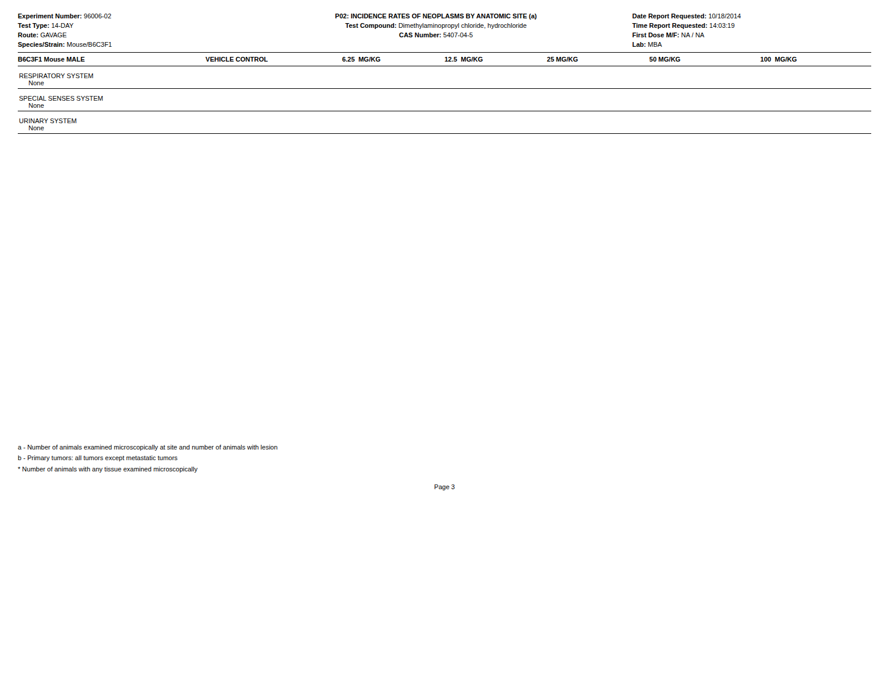| Experiment Number: 96006-02 Test Type: 14-DAY Route: GAVAGE Species/Strain: Mouse/B6C3F1 | P02: INCIDENCE RATES OF NEOPLASMS BY ANATOMIC SITE (a) Test Compound: Dimethylaminopropyl chloride, hydrochloride CAS Number: 5407-04-5 | Date Report Requested: 10/18/2014 Time Report Requested: 14:03:19 First Dose M/F: NA / NA Lab: MBA |
| B6C3F1 Mouse MALE | VEHICLE CONTROL | 6.25 MG/KG | 12.5 MG/KG | 25 MG/KG | 50 MG/KG | 100 MG/KG |
RESPIRATORY SYSTEM
None
SPECIAL SENSES SYSTEM
None
URINARY SYSTEM
None
a - Number of animals examined microscopically at site and number of animals with lesion
b - Primary tumors: all tumors except metastatic tumors
* Number of animals with any tissue examined microscopically
Page 3